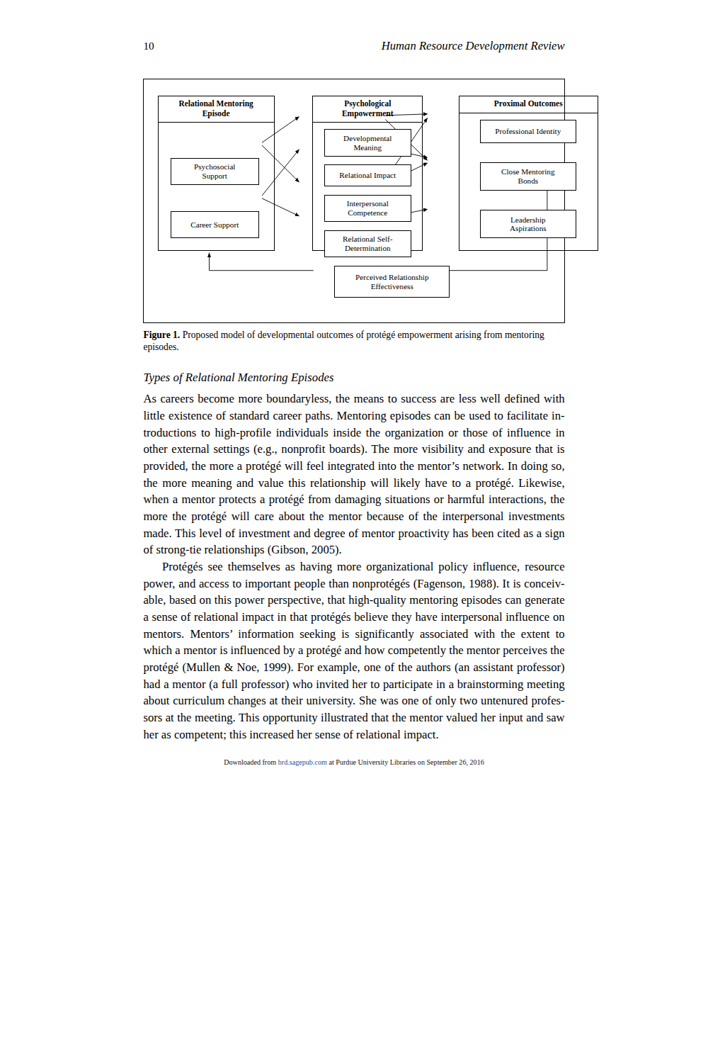10 Human Resource Development Review
Relational Mentoring
Episode
Psychosocial
Support
Career Support
Psychological
Empowerment
Developmental
Meaning
Relational Impact
Interpersonal
Competence
Relational Self-
Determination
Proximal Outcomes
Professional Identity
Close Mentoring
Bonds
Leadership
Aspirations
Perceived Relationship
Effectiveness
Figure 1. Proposed model of developmental outcomes of protégé empowerment arising from mentoring episodes.
Types of Relational Mentoring Episodes
As careers become more boundaryless, the means to success are less well defined with little existence of standard career paths. Mentoring episodes can be used to facilitate introductions to high-profile individuals inside the organization or those of influence in other external settings (e.g., nonprofit boards). The more visibility and exposure that is provided, the more a protégé will feel integrated into the mentor’s network. In doing so, the more meaning and value this relationship will likely have to a protégé. Likewise, when a mentor protects a protégé from damaging situations or harmful interactions, the more the protégé will care about the mentor because of the interpersonal investments made. This level of investment and degree of mentor proactivity has been cited as a sign of strong-tie relationships (Gibson, 2005).
Protégés see themselves as having more organizational policy influence, resource power, and access to important people than nonprotégés (Fagenson, 1988). It is conceivable, based on this power perspective, that high-quality mentoring episodes can generate a sense of relational impact in that protégés believe they have interpersonal influence on mentors. Mentors’ information seeking is significantly associated with the extent to which a mentor is influenced by a protégé and how competently the mentor perceives the protégé (Mullen & Noe, 1999). For example, one of the authors (an assistant professor) had a mentor (a full professor) who invited her to participate in a brainstorming meeting about curriculum changes at their university. She was one of only two untenured professors at the meeting. This opportunity illustrated that the mentor valued her input and saw her as competent; this increased her sense of relational impact.
Downloaded from hrd.sagepub.com at Purdue University Libraries on September 26, 2016